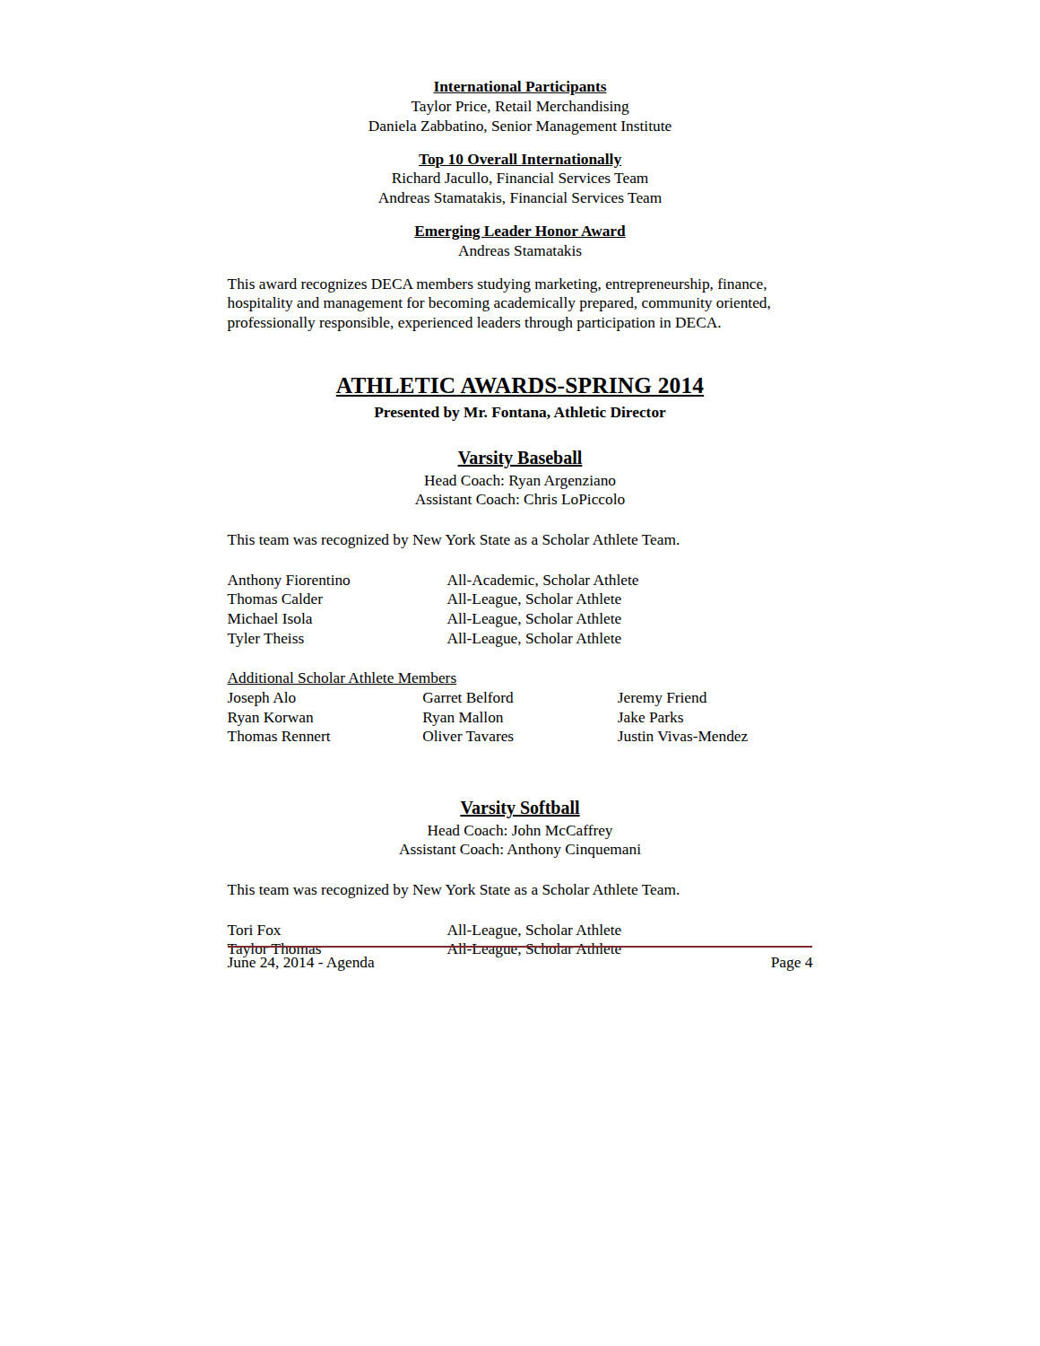International Participants
Taylor Price, Retail Merchandising
Daniela Zabbatino, Senior Management Institute
Top 10 Overall Internationally
Richard Jacullo, Financial Services Team
Andreas Stamatakis, Financial Services Team
Emerging Leader Honor Award
Andreas Stamatakis
This award recognizes DECA members studying marketing, entrepreneurship, finance, hospitality and management for becoming academically prepared, community oriented, professionally responsible, experienced leaders through participation in DECA.
ATHLETIC AWARDS-SPRING 2014
Presented by Mr. Fontana, Athletic Director
Varsity Baseball
Head Coach: Ryan Argenziano
Assistant Coach: Chris LoPiccolo
This team was recognized by New York State as a Scholar Athlete Team.
| Anthony Fiorentino | All-Academic, Scholar Athlete |
| Thomas Calder | All-League, Scholar Athlete |
| Michael Isola | All-League, Scholar Athlete |
| Tyler Theiss | All-League, Scholar Athlete |
Additional Scholar Athlete Members
| Joseph Alo | Garret Belford | Jeremy Friend |
| Ryan Korwan | Ryan Mallon | Jake Parks |
| Thomas Rennert | Oliver Tavares | Justin Vivas-Mendez |
Varsity Softball
Head Coach: John McCaffrey
Assistant Coach: Anthony Cinquemani
This team was recognized by New York State as a Scholar Athlete Team.
| Tori Fox | All-League, Scholar Athlete |
| Taylor Thomas | All-League, Scholar Athlete |
June 24, 2014 - Agenda Page 4